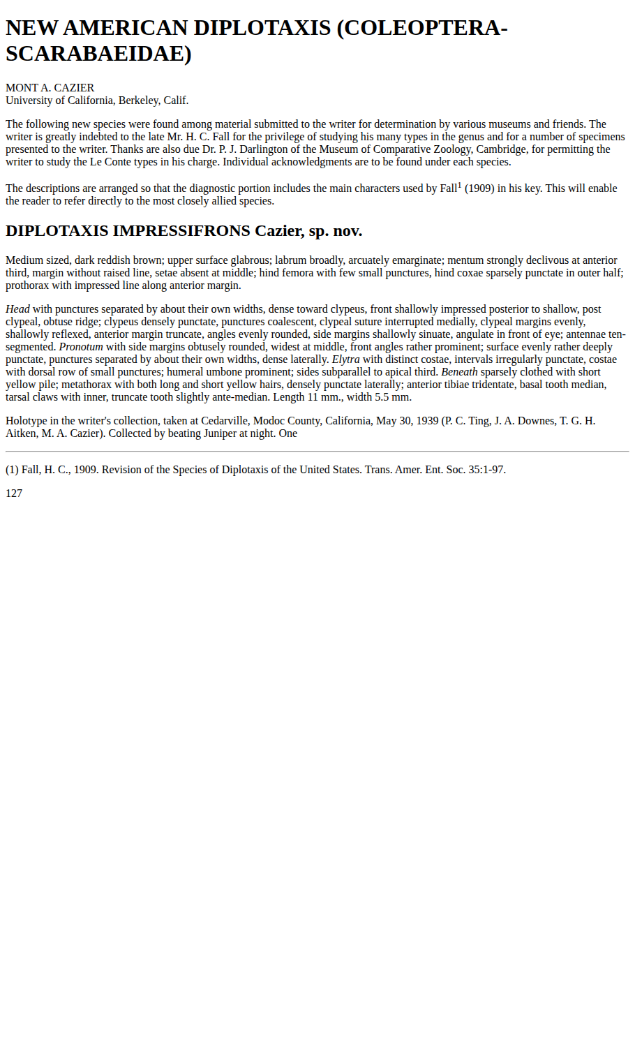NEW AMERICAN DIPLOTAXIS (COLEOPTERA-SCARABAEIDAE)
MONT A. CAZIER
University of California, Berkeley, Calif.
The following new species were found among material submitted to the writer for determination by various museums and friends. The writer is greatly indebted to the late Mr. H. C. Fall for the privilege of studying his many types in the genus and for a number of specimens presented to the writer. Thanks are also due Dr. P. J. Darlington of the Museum of Comparative Zoology, Cambridge, for permitting the writer to study the Le Conte types in his charge. Individual acknowledgments are to be found under each species.
The descriptions are arranged so that the diagnostic portion includes the main characters used by Fall1 (1909) in his key. This will enable the reader to refer directly to the most closely allied species.
DIPLOTAXIS IMPRESSIFRONS Cazier, sp. nov.
Medium sized, dark reddish brown; upper surface glabrous; labrum broadly, arcuately emarginate; mentum strongly declivous at anterior third, margin without raised line, setae absent at middle; hind femora with few small punctures, hind coxae sparsely punctate in outer half; prothorax with impressed line along anterior margin.
Head with punctures separated by about their own widths, dense toward clypeus, front shallowly impressed posterior to shallow, post clypeal, obtuse ridge; clypeus densely punctate, punctures coalescent, clypeal suture interrupted medially, clypeal margins evenly, shallowly reflexed, anterior margin truncate, angles evenly rounded, side margins shallowly sinuate, angulate in front of eye; antennae ten-segmented. Pronotum with side margins obtusely rounded, widest at middle, front angles rather prominent; surface evenly rather deeply punctate, punctures separated by about their own widths, dense laterally. Elytra with distinct costae, intervals irregularly punctate, costae with dorsal row of small punctures; humeral umbone prominent; sides subparallel to apical third. Beneath sparsely clothed with short yellow pile; metathorax with both long and short yellow hairs, densely punctate laterally; anterior tibiae tridentate, basal tooth median, tarsal claws with inner, truncate tooth slightly ante-median. Length 11 mm., width 5.5 mm.
Holotype in the writer's collection, taken at Cedarville, Modoc County, California, May 30, 1939 (P. C. Ting, J. A. Downes, T. G. H. Aitken, M. A. Cazier). Collected by beating Juniper at night. One
(1) Fall, H. C., 1909. Revision of the Species of Diplotaxis of the United States. Trans. Amer. Ent. Soc. 35:1-97.
127